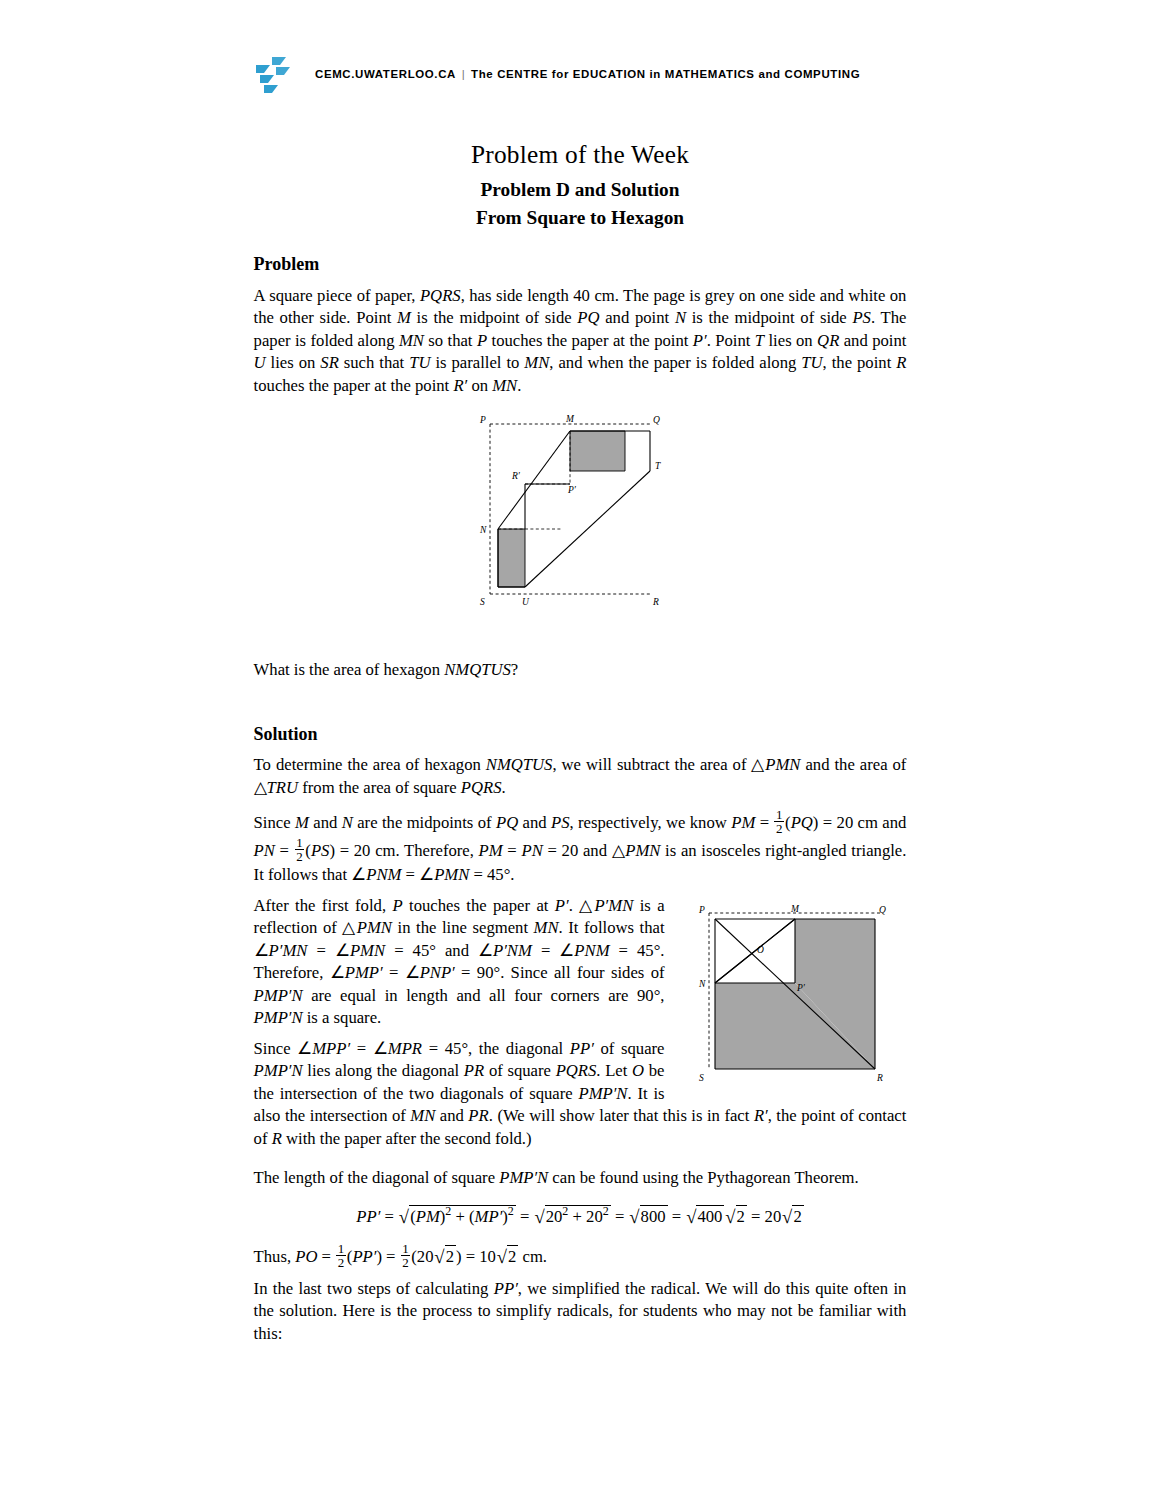CEMC.UWATERLOO.CA|The CENTRE for EDUCATION in MATHEMATICS and COMPUTING
Problem of the Week
Problem D and Solution
From Square to Hexagon
Problem
A square piece of paper, PQRS, has side length 40 cm. The page is grey on one side and white on the other side. Point M is the midpoint of side PQ and point N is the midpoint of side PS. The paper is folded along MN so that P touches the paper at the point P′. Point T lies on QR and point U lies on SR such that TU is parallel to MN, and when the paper is folded along TU, the point R touches the paper at the point R′ on MN.
P M Q T N R′ P′ S U R
What is the area of hexagon NMQTUS?
Solution
To determine the area of hexagon NMQTUS, we will subtract the area of △PMN and the area of △TRU from the area of square PQRS.
Since M and N are the midpoints of PQ and PS, respectively, we know PM = 12(PQ) = 20 cm and PN = 12(PS) = 20 cm. Therefore, PM = PN = 20 and △PMN is an isosceles right-angled triangle. It follows that ∠PNM = ∠PMN = 45°.
P M Q N O P′ S R
After the first fold, P touches the paper at P′. △P′MN is a reflection of △PMN in the line segment MN. It follows that ∠P′MN = ∠PMN = 45° and ∠P′NM = ∠PNM = 45°. Therefore, ∠PMP′ = ∠PNP′ = 90°. Since all four sides of PMP′N are equal in length and all four corners are 90°, PMP′N is a square.
Since ∠MPP′ = ∠MPR = 45°, the diagonal PP′ of square PMP′N lies along the diagonal PR of square PQRS. Let O be the intersection of the two diagonals of square PMP′N. It is also the intersection of MN and PR. (We will show later that this is in fact R′, the point of contact of R with the paper after the second fold.)
The length of the diagonal of square PMP′N can be found using the Pythagorean Theorem.
PP′ = (PM)2 + (MP′)2 = 202 + 202 = 800 = 4002 = 202
Thus, PO = 12(PP′) = 12(202) = 102 cm.
In the last two steps of calculating PP′, we simplified the radical. We will do this quite often in the solution. Here is the process to simplify radicals, for students who may not be familiar with this: